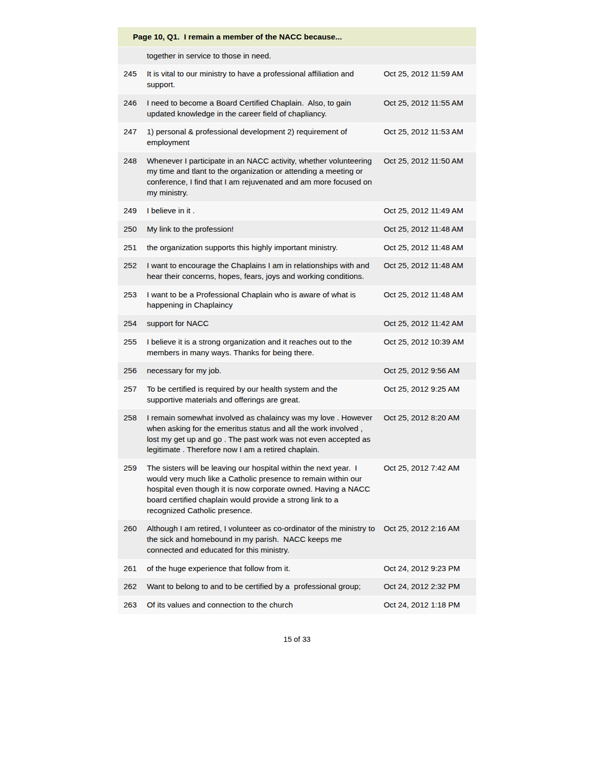Page 10, Q1. I remain a member of the NACC because...
| | together in service to those in need. | |
| 245 | It is vital to our ministry to have a professional affiliation and support. | Oct 25, 2012 11:59 AM |
| 246 | I need to become a Board Certified Chaplain. Also, to gain updated knowledge in the career field of chapliancy. | Oct 25, 2012 11:55 AM |
| 247 | 1) personal & professional development 2) requirement of employment | Oct 25, 2012 11:53 AM |
| 248 | Whenever I participate in an NACC activity, whether volunteering my time and tlant to the organization or attending a meeting or conference, I find that I am rejuvenated and am more focused on my ministry. | Oct 25, 2012 11:50 AM |
| 249 | I believe in it . | Oct 25, 2012 11:49 AM |
| 250 | My link to the profession! | Oct 25, 2012 11:48 AM |
| 251 | the organization supports this highly important ministry. | Oct 25, 2012 11:48 AM |
| 252 | I want to encourage the Chaplains I am in relationships with and hear their concerns, hopes, fears, joys and working conditions. | Oct 25, 2012 11:48 AM |
| 253 | I want to be a Professional Chaplain who is aware of what is happening in Chaplaincy | Oct 25, 2012 11:48 AM |
| 254 | support for NACC | Oct 25, 2012 11:42 AM |
| 255 | I believe it is a strong organization and it reaches out to the members in many ways. Thanks for being there. | Oct 25, 2012 10:39 AM |
| 256 | necessary for my job. | Oct 25, 2012 9:56 AM |
| 257 | To be certified is required by our health system and the supportive materials and offerings are great. | Oct 25, 2012 9:25 AM |
| 258 | I remain somewhat involved as chalaincy was my love . However when asking for the emeritus status and all the work involved , lost my get up and go . The past work was not even accepted as legitimate . Therefore now I am a retired chaplain. | Oct 25, 2012 8:20 AM |
| 259 | The sisters will be leaving our hospital within the next year. I would very much like a Catholic presence to remain within our hospital even though it is now corporate owned. Having a NACC board certified chaplain would provide a strong link to a recognized Catholic presence. | Oct 25, 2012 7:42 AM |
| 260 | Although I am retired, I volunteer as co-ordinator of the ministry to the sick and homebound in my parish. NACC keeps me connected and educated for this ministry. | Oct 25, 2012 2:16 AM |
| 261 | of the huge experience that follow from it. | Oct 24, 2012 9:23 PM |
| 262 | Want to belong to and to be certified by a professional group; | Oct 24, 2012 2:32 PM |
| 263 | Of its values and connection to the church | Oct 24, 2012 1:18 PM |
15 of 33